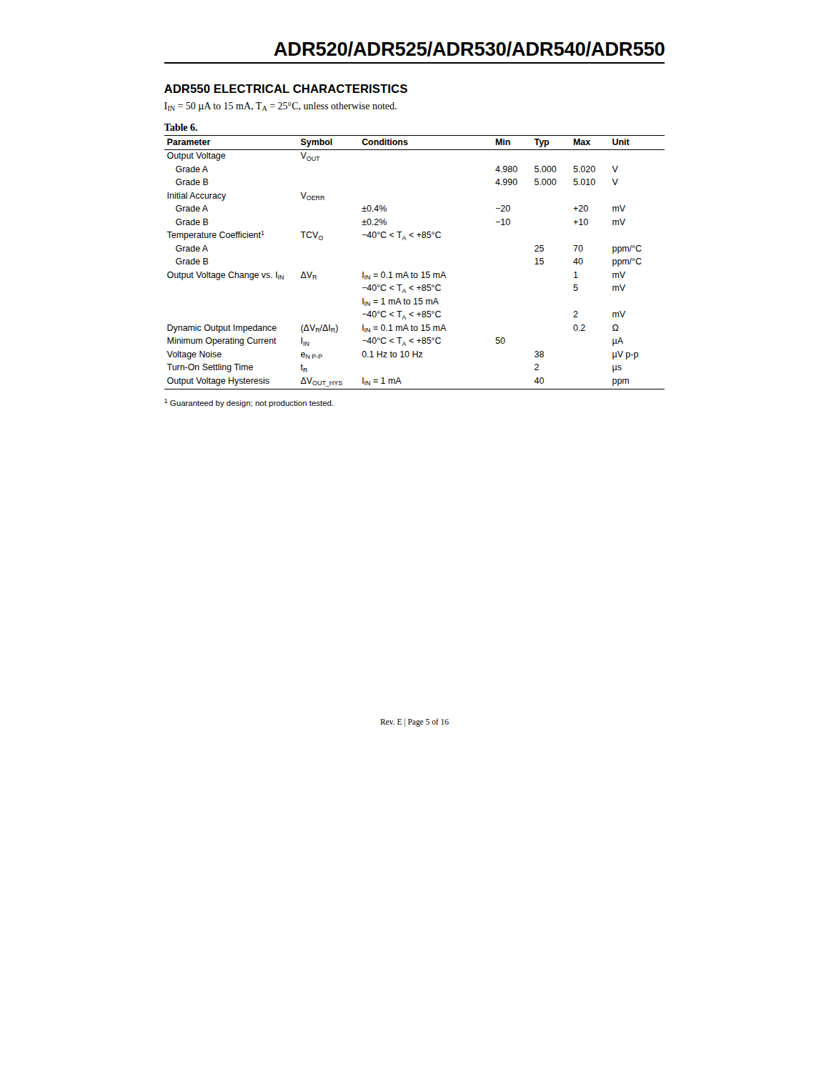ADR520/ADR525/ADR530/ADR540/ADR550
ADR550 ELECTRICAL CHARACTERISTICS
IIN = 50 µA to 15 mA, TA = 25°C, unless otherwise noted.
Table 6.
| Parameter | Symbol | Conditions | Min | Typ | Max | Unit |
| --- | --- | --- | --- | --- | --- | --- |
| Output Voltage | V OUT | | | | | |
| Grade A | | | 4.980 | 5.000 | 5.020 | V |
| Grade B | | | 4.990 | 5.000 | 5.010 | V |
| Initial Accuracy | V OERR | | | | | |
| Grade A | | ±0.4% | −20 | | +20 | mV |
| Grade B | | ±0.2% | −10 | | +10 | mV |
| Temperature Coefficient 1 | TCV O | −40°C < T A < +85°C | | | | |
| Grade A | | | | 25 | 70 | ppm/°C |
| Grade B | | | | 15 | 40 | ppm/°C |
| Output Voltage Change vs. I IN | ΔV R | I IN = 0.1 mA to 15 mA | | | 1 | mV |
| | | −40°C < T A < +85°C | | | 5 | mV |
| | | I IN = 1 mA to 15 mA | | | | |
| | | −40°C < T A < +85°C | | | 2 | mV |
| Dynamic Output Impedance | (ΔV R /ΔI R ) | I IN = 0.1 mA to 15 mA | | | 0.2 | Ω |
| Minimum Operating Current | I IN | −40°C < T A < +85°C | 50 | | | µA |
| Voltage Noise | e N P-P | 0.1 Hz to 10 Hz | | 38 | | µV p-p |
| Turn-On Settling Time | t R | | | 2 | | µs |
| Output Voltage Hysteresis | ΔV OUT_HYS | I IN = 1 mA | | 40 | | ppm |
1 Guaranteed by design; not production tested.
Rev. E | Page 5 of 16